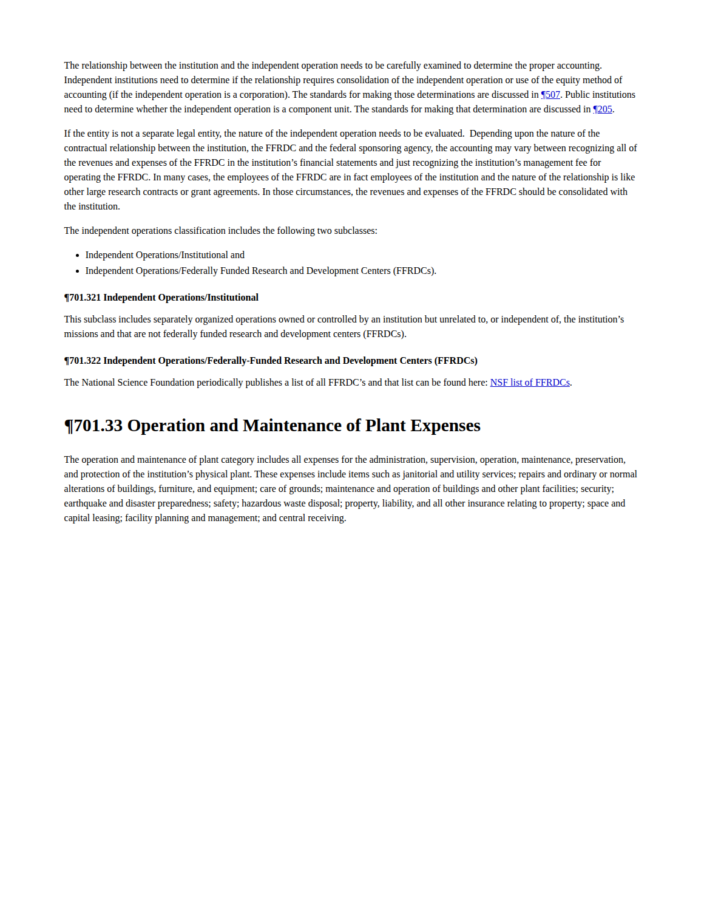The relationship between the institution and the independent operation needs to be carefully examined to determine the proper accounting. Independent institutions need to determine if the relationship requires consolidation of the independent operation or use of the equity method of accounting (if the independent operation is a corporation). The standards for making those determinations are discussed in ¶507. Public institutions need to determine whether the independent operation is a component unit. The standards for making that determination are discussed in ¶205.
If the entity is not a separate legal entity, the nature of the independent operation needs to be evaluated. Depending upon the nature of the contractual relationship between the institution, the FFRDC and the federal sponsoring agency, the accounting may vary between recognizing all of the revenues and expenses of the FFRDC in the institution’s financial statements and just recognizing the institution’s management fee for operating the FFRDC. In many cases, the employees of the FFRDC are in fact employees of the institution and the nature of the relationship is like other large research contracts or grant agreements. In those circumstances, the revenues and expenses of the FFRDC should be consolidated with the institution.
The independent operations classification includes the following two subclasses:
Independent Operations/Institutional and
Independent Operations/Federally Funded Research and Development Centers (FFRDCs).
¶701.321 Independent Operations/Institutional
This subclass includes separately organized operations owned or controlled by an institution but unrelated to, or independent of, the institution’s missions and that are not federally funded research and development centers (FFRDCs).
¶701.322 Independent Operations/Federally-Funded Research and Development Centers (FFRDCs)
The National Science Foundation periodically publishes a list of all FFRDC’s and that list can be found here: NSF list of FFRDCs.
¶701.33 Operation and Maintenance of Plant Expenses
The operation and maintenance of plant category includes all expenses for the administration, supervision, operation, maintenance, preservation, and protection of the institution’s physical plant. These expenses include items such as janitorial and utility services; repairs and ordinary or normal alterations of buildings, furniture, and equipment; care of grounds; maintenance and operation of buildings and other plant facilities; security; earthquake and disaster preparedness; safety; hazardous waste disposal; property, liability, and all other insurance relating to property; space and capital leasing; facility planning and management; and central receiving.